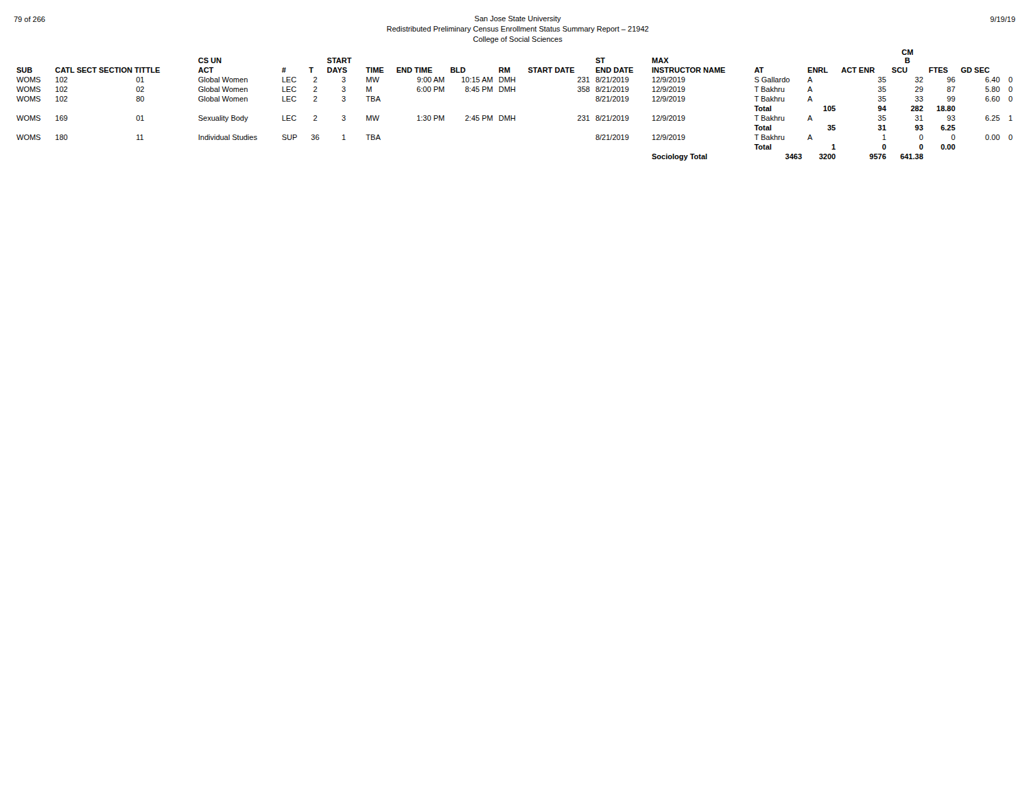79 of 266
San Jose State University
Redistributed Preliminary Census Enrollment Status Summary Report – 21942
College of Social Sciences
9/19/19
| | | | CS UN | | START | | | | | | ST | MAX | | | | CM B |
| --- | --- | --- | --- | --- | --- | --- | --- | --- | --- | --- | --- | --- | --- | --- | --- | --- |
| SUB | CATL SECT SECTION TITTLE | ACT | # | T | DAYS | TIME | END TIME | BLD | RM | START DATE | END DATE | INSTRUCTOR NAME | AT | ENRL | ACT ENR | SCU | FTES | GD SEC |
| WOMS | 102 | 01 | Global Women | LEC | 2 | 3 | MW | 9:00 AM | 10:15 AM | DMH | 231 | 8/21/2019 | 12/9/2019 | S Gallardo | A | 35 | 32 | 96 | 6.40 | 0 |
| WOMS | 102 | 02 | Global Women | LEC | 2 | 3 | M | 6:00 PM | 8:45 PM | DMH | 358 | 8/21/2019 | 12/9/2019 | T Bakhru | A | 35 | 29 | 87 | 5.80 | 0 |
| WOMS | 102 | 80 | Global Women | LEC | 2 | 3 | TBA | | | | | 8/21/2019 | 12/9/2019 | T Bakhru | A | 35 | 33 | 99 | 6.60 | 0 |
| | | | | | | | | | | | | | | Total | 105 | 94 | 282 | 18.80 | |
| WOMS | 169 | 01 | Sexuality Body | LEC | 2 | 3 | MW | 1:30 PM | 2:45 PM | DMH | 231 | 8/21/2019 | 12/9/2019 | T Bakhru | A | 35 | 31 | 93 | 6.25 | 1 |
| | | | | | | | | | | | | | | Total | 35 | 31 | 93 | 6.25 | |
| WOMS | 180 | 11 | Individual Studies | SUP | 36 | 1 | TBA | | | | | 8/21/2019 | 12/9/2019 | T Bakhru | A | 1 | 0 | 0 | 0.00 | 0 |
| | | | | | | | | | | | | | | Total | 1 | 0 | 0 | 0.00 | |
| | | | | | | | | | | | | | Sociology Total | 3463 | 3200 | 9576 | 641.38 | | |